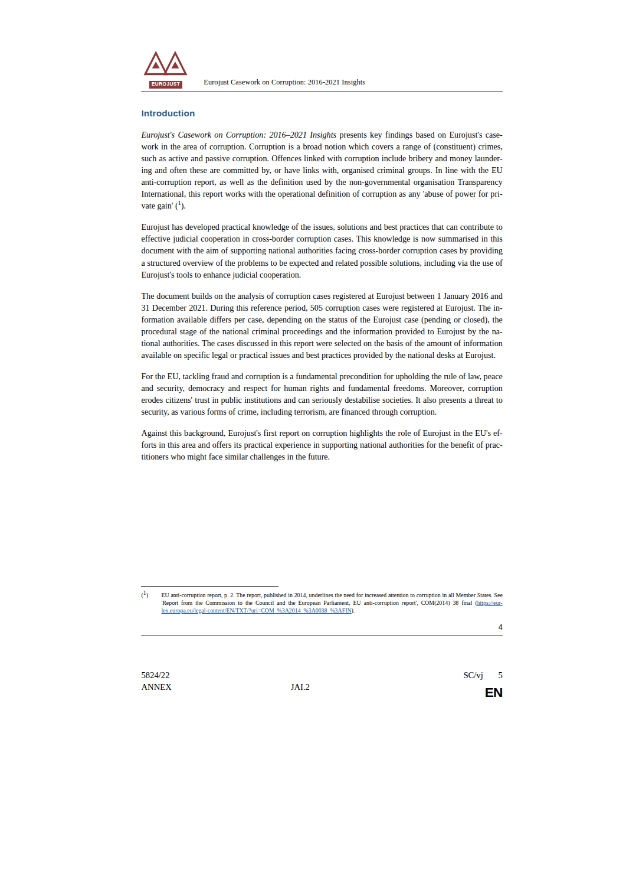EUROJUST
Eurojust Casework on Corruption: 2016-2021 Insights
Introduction
Eurojust's Casework on Corruption: 2016–2021 Insights presents key findings based on Eurojust's casework in the area of corruption. Corruption is a broad notion which covers a range of (constituent) crimes, such as active and passive corruption. Offences linked with corruption include bribery and money laundering and often these are committed by, or have links with, organised criminal groups. In line with the EU anti-corruption report, as well as the definition used by the non-governmental organisation Transparency International, this report works with the operational definition of corruption as any 'abuse of power for private gain' (1).
Eurojust has developed practical knowledge of the issues, solutions and best practices that can contribute to effective judicial cooperation in cross-border corruption cases. This knowledge is now summarised in this document with the aim of supporting national authorities facing cross-border corruption cases by providing a structured overview of the problems to be expected and related possible solutions, including via the use of Eurojust's tools to enhance judicial cooperation.
The document builds on the analysis of corruption cases registered at Eurojust between 1 January 2016 and 31 December 2021. During this reference period, 505 corruption cases were registered at Eurojust. The information available differs per case, depending on the status of the Eurojust case (pending or closed), the procedural stage of the national criminal proceedings and the information provided to Eurojust by the national authorities. The cases discussed in this report were selected on the basis of the amount of information available on specific legal or practical issues and best practices provided by the national desks at Eurojust.
For the EU, tackling fraud and corruption is a fundamental precondition for upholding the rule of law, peace and security, democracy and respect for human rights and fundamental freedoms. Moreover, corruption erodes citizens' trust in public institutions and can seriously destabilise societies. It also presents a threat to security, as various forms of crime, including terrorism, are financed through corruption.
Against this background, Eurojust's first report on corruption highlights the role of Eurojust in the EU's efforts in this area and offers its practical experience in supporting national authorities for the benefit of practitioners who might face similar challenges in the future.
(1) EU anti-corruption report, p. 2. The report, published in 2014, underlines the need for increased attention to corruption in all Member States. See 'Report from the Commission to the Council and the European Parliament, EU anti-corruption report', COM(2014) 38 final (https://eur-lex.europa.eu/legal-content/EN/TXT/?uri=COM_%3A2014_%3A0038_%3AFIN).
4
5824/22 ANNEX
JAI.2
SC/vj 5 EN